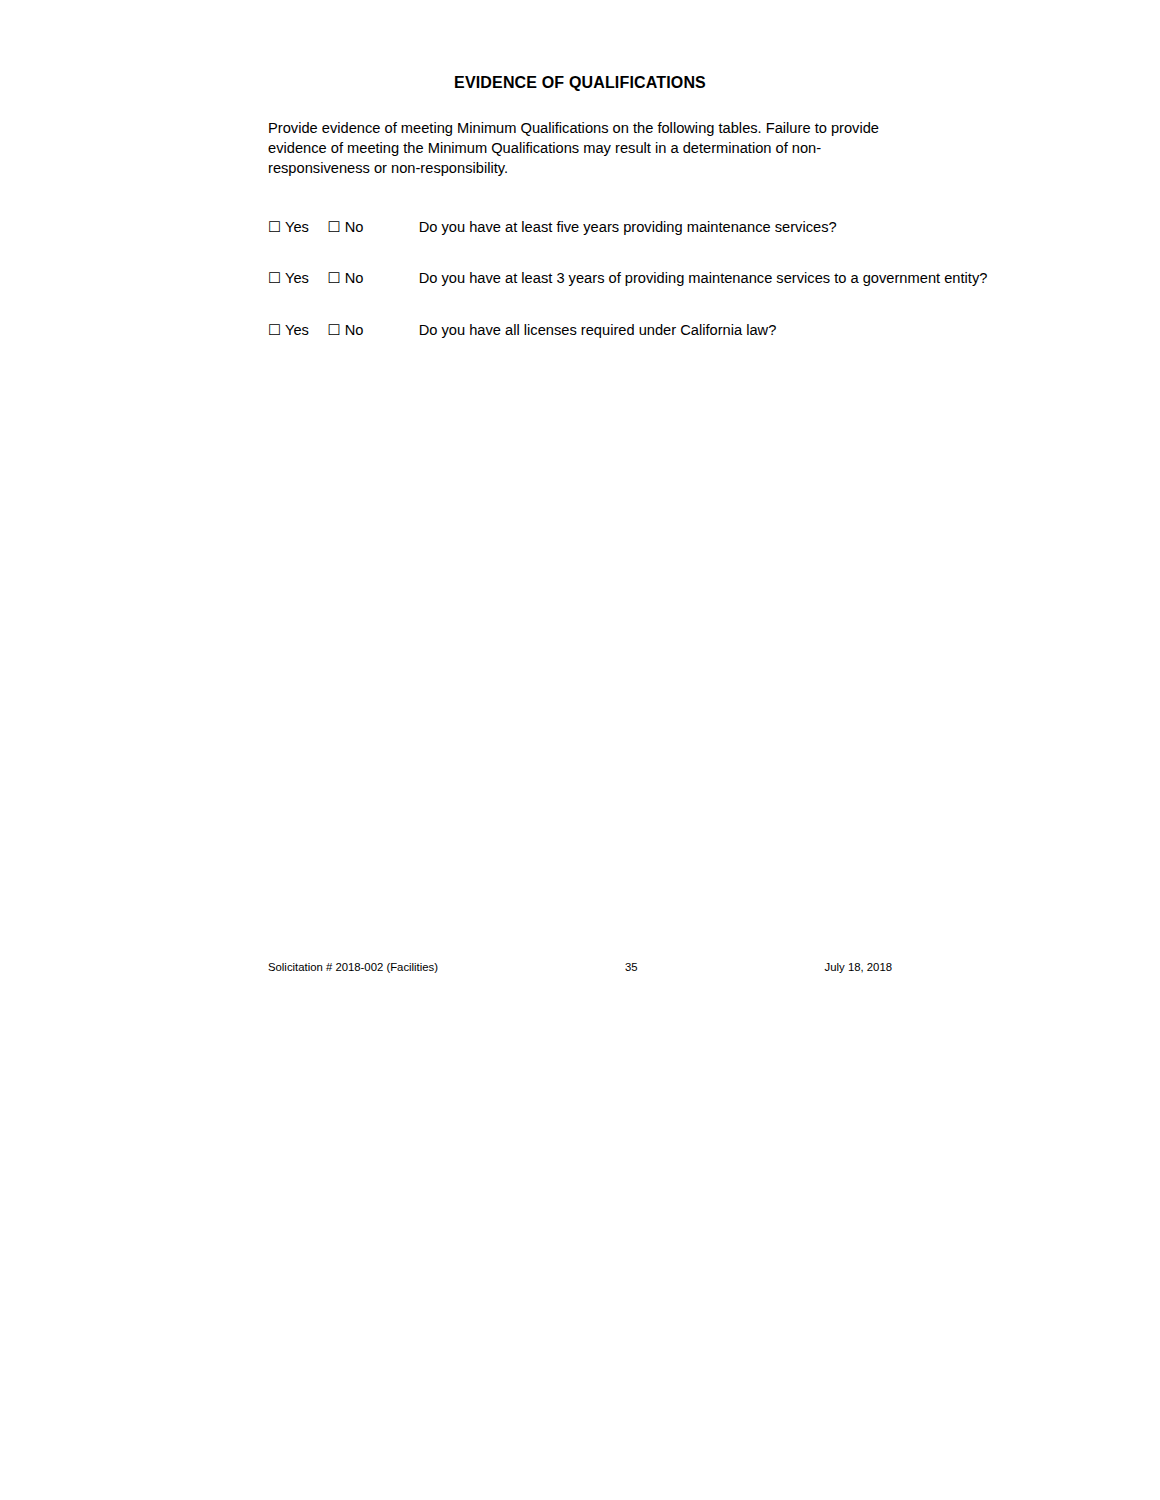EVIDENCE OF QUALIFICATIONS
Provide evidence of meeting Minimum Qualifications on the following tables. Failure to provide evidence of meeting the Minimum Qualifications may result in a determination of non-responsiveness or non-responsibility.
☐ Yes☐ No Do you have at least five years providing maintenance services?
☐ Yes☐ No Do you have at least 3 years of providing maintenance services to a government entity?
☐ Yes☐ No Do you have all licenses required under California law?
Solicitation # 2018-002 (Facilities) July 18, 2018
35